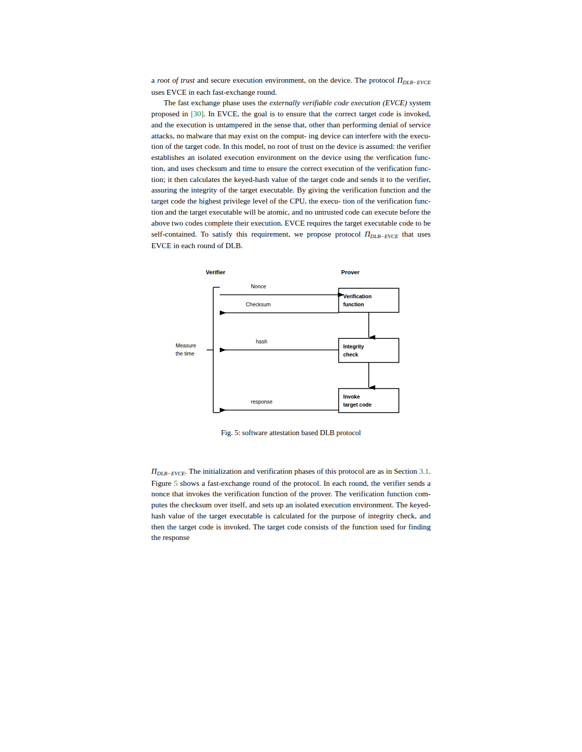a root of trust and secure execution environment, on the device. The protocol ΠDLB−EVCE uses EVCE in each fast-exchange round.
The fast exchange phase uses the externally verifiable code execution (EVCE) system proposed in [30]. In EVCE, the goal is to ensure that the correct target code is invoked, and the execution is untampered in the sense that, other than performing denial of service attacks, no malware that may exist on the comput- ing device can interfere with the execution of the target code. In this model, no root of trust on the device is assumed: the verifier establishes an isolated execution environment on the device using the verification function, and uses checksum and time to ensure the correct execution of the verification function; it then calculates the keyed-hash value of the target code and sends it to the verifier, assuring the integrity of the target executable. By giving the verification function and the target code the highest privilege level of the CPU, the execu- tion of the verification function and the target executable will be atomic, and no untrusted code can execute before the above two codes complete their execution. EVCE requires the target executable code to be self-contained. To satisfy this requirement, we propose protocol ΠDLB−EVCE that uses EVCE in each round of DLB.
Verifier Prover Measure the time Nonce Checksum Verification function Integrity check hash Invoke target code response
Fig. 5: software attestation based DLB protocol
ΠDLB−EVCE. The initialization and verification phases of this protocol are as in Section 3.1. Figure 5 shows a fast-exchange round of the protocol. In each round, the verifier sends a nonce that invokes the verification function of the prover. The verification function computes the checksum over itself, and sets up an isolated execution environment. The keyed-hash value of the target executable is calculated for the purpose of integrity check, and then the target code is invoked. The target code consists of the function used for finding the response